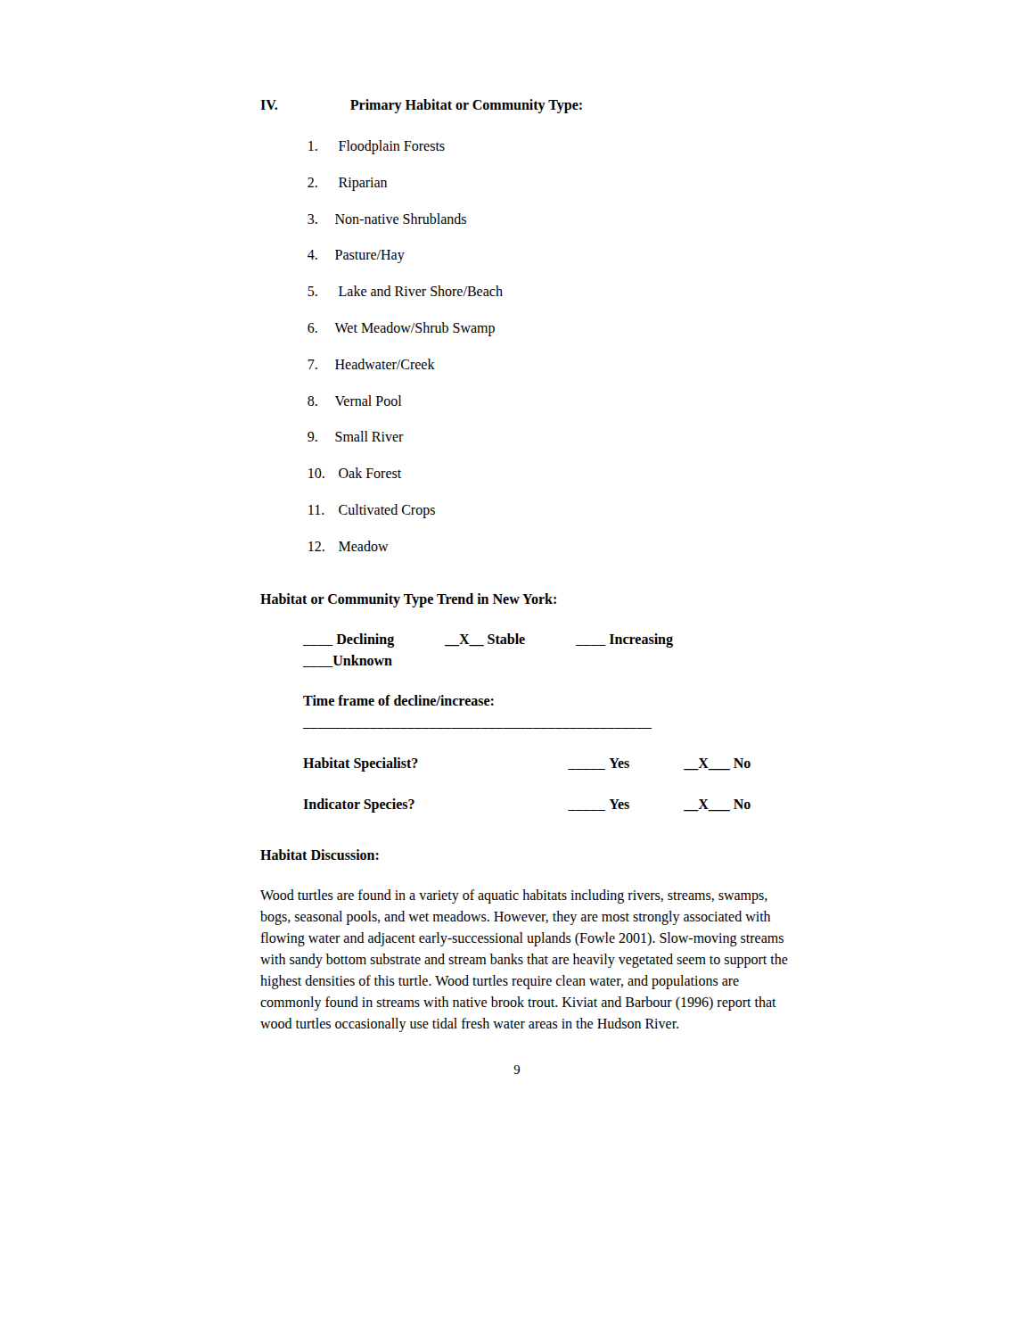IV.
Primary Habitat or Community Type:
1. Floodplain Forests
2. Riparian
3. Non-native Shrublands
4. Pasture/Hay
5. Lake and River Shore/Beach
6. Wet Meadow/Shrub Swamp
7. Headwater/Creek
8. Vernal Pool
9. Small River
10. Oak Forest
11. Cultivated Crops
12. Meadow
Habitat or Community Type Trend in New York:
____ Declining __X__ Stable ____ Increasing ____Unknown
Time frame of decline/increase: _______________________________________________
Habitat Specialist?
_____ Yes
__X___ No
Indicator Species?
_____ Yes
__X___ No
Habitat Discussion:
Wood turtles are found in a variety of aquatic habitats including rivers, streams, swamps, bogs, seasonal pools, and wet meadows. However, they are most strongly associated with flowing water and adjacent early-successional uplands (Fowle 2001). Slow-moving streams with sandy bottom substrate and stream banks that are heavily vegetated seem to support the highest densities of this turtle. Wood turtles require clean water, and populations are commonly found in streams with native brook trout. Kiviat and Barbour (1996) report that wood turtles occasionally use tidal fresh water areas in the Hudson River.
9